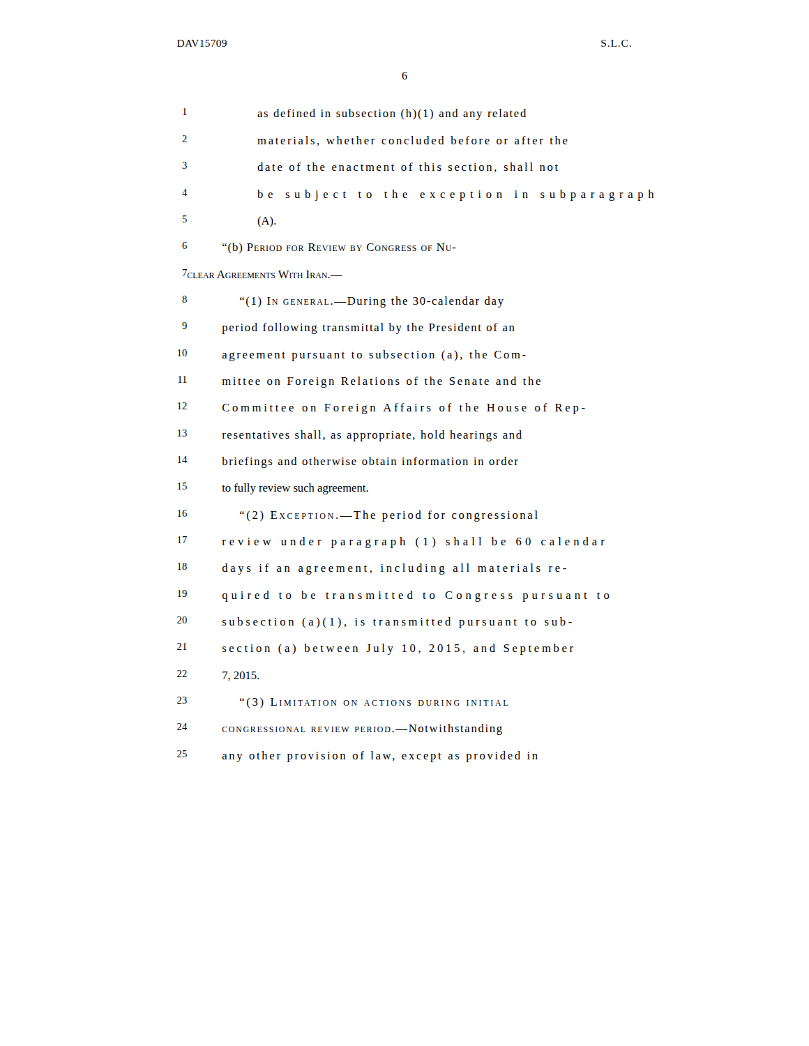DAV15709 S.L.C.
6
| 1 | as defined in subsection (h)(1) and any related |
| 2 | materials, whether concluded before or after the |
| 3 | date of the enactment of this section, shall not |
| 4 | be subject to the exception in subparagraph |
| 5 | (A). |
| 6 | “(b) Period for Review by Congress of Nu- |
| 7 | clear Agreements With Iran .— |
| 8 | “(1) In general .—During the 30-calendar day |
| 9 | period following transmittal by the President of an |
| 10 | agreement pursuant to subsection (a), the Com- |
| 11 | mittee on Foreign Relations of the Senate and the |
| 12 | Committee on Foreign Affairs of the House of Rep- |
| 13 | resentatives shall, as appropriate, hold hearings and |
| 14 | briefings and otherwise obtain information in order |
| 15 | to fully review such agreement. |
| 16 | “(2) Exception .—The period for congressional |
| 17 | review under paragraph (1) shall be 60 calendar |
| 18 | days if an agreement, including all materials re- |
| 19 | quired to be transmitted to Congress pursuant to |
| 20 | subsection (a)(1), is transmitted pursuant to sub- |
| 21 | section (a) between July 10, 2015, and September |
| 22 | 7, 2015. |
| 23 | “(3) Limitation on actions during initial |
| 24 | congressional review period .—Notwithstanding |
| 25 | any other provision of law, except as provided in |